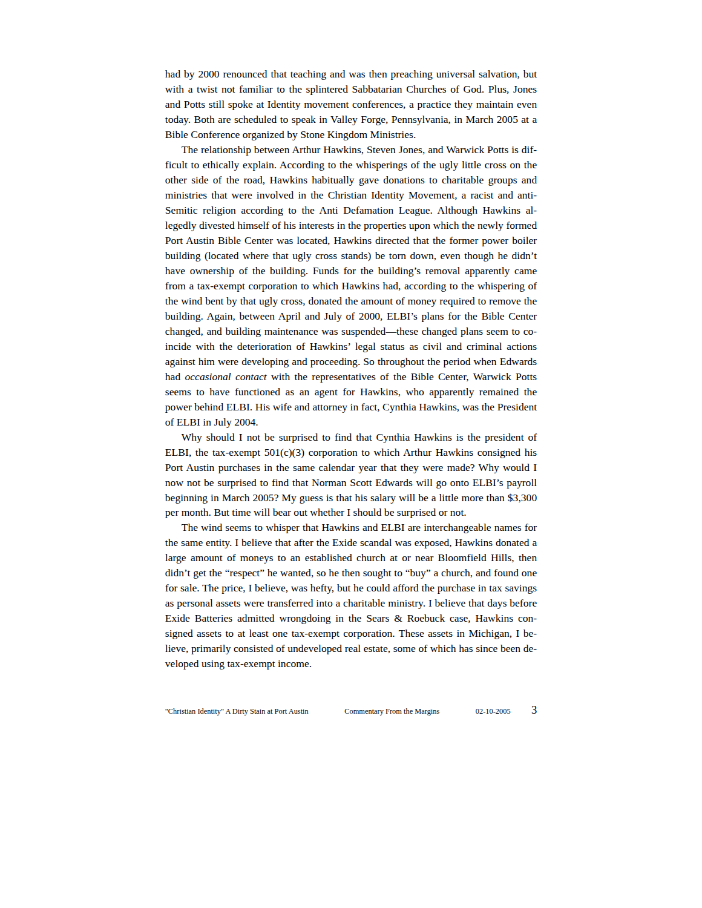had by 2000 renounced that teaching and was then preaching universal salvation, but with a twist not familiar to the splintered Sabbatarian Churches of God. Plus, Jones and Potts still spoke at Identity movement conferences, a practice they maintain even today. Both are scheduled to speak in Valley Forge, Pennsylvania, in March 2005 at a Bible Conference organized by Stone Kingdom Ministries.
The relationship between Arthur Hawkins, Steven Jones, and Warwick Potts is difficult to ethically explain. According to the whisperings of the ugly little cross on the other side of the road, Hawkins habitually gave donations to charitable groups and ministries that were involved in the Christian Identity Movement, a racist and anti-Semitic religion according to the Anti Defamation League. Although Hawkins allegedly divested himself of his interests in the properties upon which the newly formed Port Austin Bible Center was located, Hawkins directed that the former power boiler building (located where that ugly cross stands) be torn down, even though he didn’t have ownership of the building. Funds for the building’s removal apparently came from a tax-exempt corporation to which Hawkins had, according to the whispering of the wind bent by that ugly cross, donated the amount of money required to remove the building. Again, between April and July of 2000, ELBI’s plans for the Bible Center changed, and building maintenance was suspended—these changed plans seem to coincide with the deterioration of Hawkins’ legal status as civil and criminal actions against him were developing and proceeding. So throughout the period when Edwards had occasional contact with the representatives of the Bible Center, Warwick Potts seems to have functioned as an agent for Hawkins, who apparently remained the power behind ELBI. His wife and attorney in fact, Cynthia Hawkins, was the President of ELBI in July 2004.
Why should I not be surprised to find that Cynthia Hawkins is the president of ELBI, the tax-exempt 501(c)(3) corporation to which Arthur Hawkins consigned his Port Austin purchases in the same calendar year that they were made? Why would I now not be surprised to find that Norman Scott Edwards will go onto ELBI’s payroll beginning in March 2005? My guess is that his salary will be a little more than $3,300 per month. But time will bear out whether I should be surprised or not.
The wind seems to whisper that Hawkins and ELBI are interchangeable names for the same entity. I believe that after the Exide scandal was exposed, Hawkins donated a large amount of moneys to an established church at or near Bloomfield Hills, then didn’t get the “respect” he wanted, so he then sought to “buy” a church, and found one for sale. The price, I believe, was hefty, but he could afford the purchase in tax savings as personal assets were transferred into a charitable ministry. I believe that days before Exide Batteries admitted wrongdoing in the Sears & Roebuck case, Hawkins consigned assets to at least one tax-exempt corporation. These assets in Michigan, I believe, primarily consisted of undeveloped real estate, some of which has since been developed using tax-exempt income.
"Christian Identity" A Dirty Stain at Port Austin Commentary From the Margins 02-10-2005 3